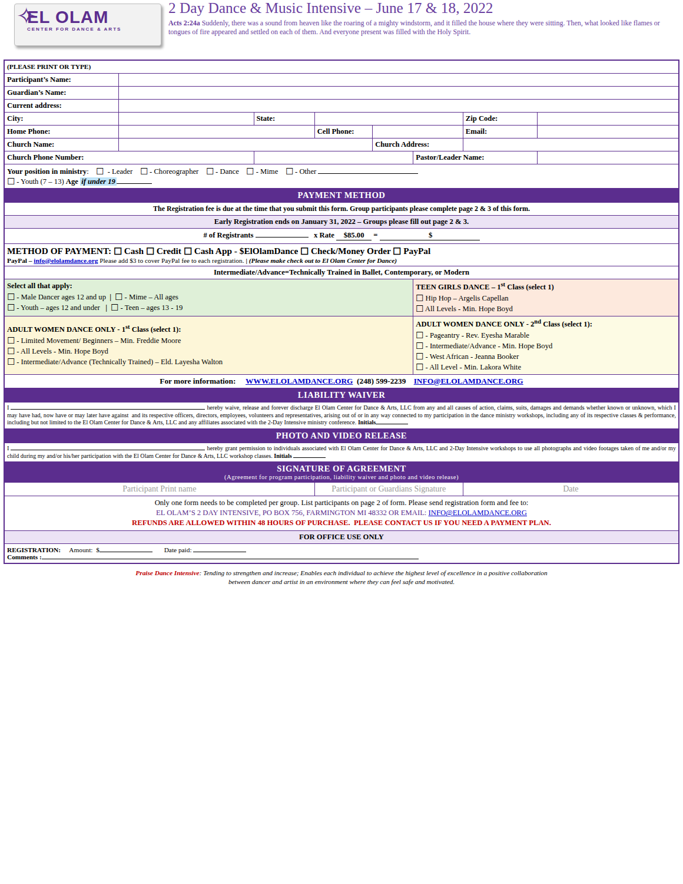✧
EL OLAM CENTER FOR DANCE & ARTS
2 Day Dance & Music Intensive – June 17 & 18, 2022
Acts 2:24a Suddenly, there was a sound from heaven like the roaring of a mighty windstorm, and it filled the house where they were sitting. Then, what looked like flames or tongues of fire appeared and settled on each of them. And everyone present was filled with the Holy Spirit.
| (PLEASE PRINT OR TYPE) |
| Participant’s Name: | |
| Guardian’s Name: | |
| Current address: | |
| City: | | State: | | Zip Code: | |
| Home Phone: | | Cell Phone: | | Email: | |
| Church Name: | | Church Address: | |
| Church Phone Number: | | Pastor/Leader Name: | |
| Your position in ministry : ☐ - Leader ☐ - Choreographer ☐ - Dance ☐ - Mime ☐ - Other ☐ - Youth (7 – 13) Age if under 19 |
| PAYMENT METHOD |
| The Registration fee is due at the time that you submit this form. Group participants please complete page 2 & 3 of this form. |
| Early Registration ends on January 31, 2022 – Groups please fill out page 2 & 3. |
| # of Registrants x Rate $85.00 = $ |
| METHOD OF PAYMENT: ☐ Cash ☐ Credit ☐ Cash App - $ElOlamDance ☐ Check/Money Order ☐ PayPal PayPal – info@elolamdance.org Please add $3 to cover PayPal fee to each registration. / (Please make check out to El Olam Center for Dance) |
| Intermediate/Advance=Technically Trained in Ballet, Contemporary, or Modern |
| Select all that apply: ☐ - Male Dancer ages 12 and up / ☐ - Mime – All ages ☐ - Youth – ages 12 and under / ☐ - Teen – ages 13 - 19 | TEEN GIRLS DANCE – 1 st Class (select 1) ☐ Hip Hop – Argelis Capellan ☐ All Levels - Min. Hope Boyd |
| ADULT WOMEN DANCE ONLY - 1 st Class (select 1): ☐ - Limited Movement/ Beginners – Min. Freddie Moore ☐ - All Levels - Min. Hope Boyd ☐ - Intermediate/Advance (Technically Trained) – Eld. Layesha Walton | ADULT WOMEN DANCE ONLY - 2 nd Class (select 1): ☐ - Pageantry - Rev. Eyesha Marable ☐ - Intermediate/Advance - Min. Hope Boyd ☐ - West African - Jeanna Booker ☐ - All Level - Min. Lakora White |
| For more information: WWW.ELOLAMDANCE.ORG (248) 599-2239 INFO@ELOLAMDANCE.ORG |
| LIABILITY WAIVER |
| I hereby waive, release and forever discharge El Olam Center for Dance & Arts, LLC from any and all causes of action, claims, suits, damages and demands whether known or unknown, which I may have had, now have or may later have against and its respective officers, directors, employees, volunteers and representatives, arising out of or in any way connected to my participation in the dance ministry workshops, including any of its respective classes & performance, including but not limited to the El Olam Center for Dance & Arts, LLC and any affiliates associated with the 2-Day Intensive ministry conference. Initials |
| PHOTO AND VIDEO RELEASE |
| I hereby grant permission to individuals associated with El Olam Center for Dance & Arts, LLC and 2-Day Intensive workshops to use all photographs and video footages taken of me and/or my child during my and/or his/her participation with the El Olam Center for Dance & Arts, LLC workshop classes. Initials |
| SIGNATURE OF AGREEMENT (Agreement for program participation, liability waiver and photo and video release) |
| Participant Print name | Participant or Guardians Signature | Date |
| Only one form needs to be completed per group. List participants on page 2 of form. Please send registration form and fee to: EL OLAM’S 2 DAY INTENSIVE, PO BOX 756, FARMINGTON MI 48332 OR EMAIL: INFO@ELOLAMDANCE.ORG REFUNDS ARE ALLOWED WITHIN 48 HOURS OF PURCHASE. PLEASE CONTACT US IF YOU NEED A PAYMENT PLAN. |
| FOR OFFICE USE ONLY |
| REGISTRATION: Amount: $ Date paid: Comments : |
Praise Dance Intensive: Tending to strengthen and increase; Enables each individual to achieve the highest level of excellence in a positive collaboration
between dancer and artist in an environment where they can feel safe and motivated.